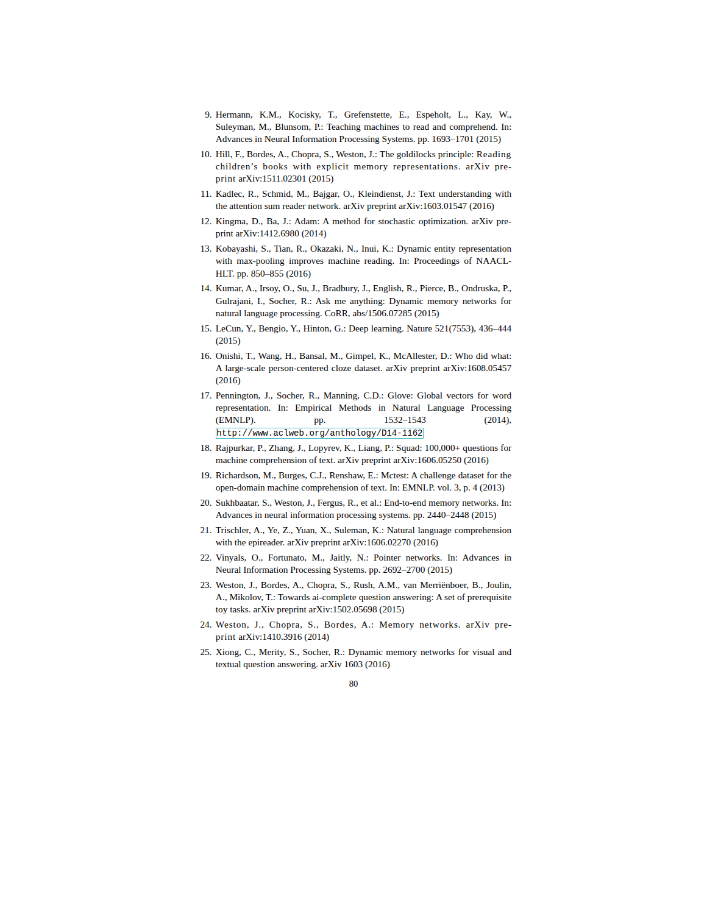9. Hermann, K.M., Kocisky, T., Grefenstette, E., Espeholt, L., Kay, W., Suleyman, M., Blunsom, P.: Teaching machines to read and comprehend. In: Advances in Neural Information Processing Systems. pp. 1693–1701 (2015)
10. Hill, F., Bordes, A., Chopra, S., Weston, J.: The goldilocks principle: Reading children’s books with explicit memory representations. arXiv preprint arXiv:1511.02301 (2015)
11. Kadlec, R., Schmid, M., Bajgar, O., Kleindienst, J.: Text understanding with the attention sum reader network. arXiv preprint arXiv:1603.01547 (2016)
12. Kingma, D., Ba, J.: Adam: A method for stochastic optimization. arXiv preprint arXiv:1412.6980 (2014)
13. Kobayashi, S., Tian, R., Okazaki, N., Inui, K.: Dynamic entity representation with max-pooling improves machine reading. In: Proceedings of NAACL-HLT. pp. 850–855 (2016)
14. Kumar, A., Irsoy, O., Su, J., Bradbury, J., English, R., Pierce, B., Ondruska, P., Gulrajani, I., Socher, R.: Ask me anything: Dynamic memory networks for natural language processing. CoRR, abs/1506.07285 (2015)
15. LeCun, Y., Bengio, Y., Hinton, G.: Deep learning. Nature 521(7553), 436–444 (2015)
16. Onishi, T., Wang, H., Bansal, M., Gimpel, K., McAllester, D.: Who did what: A large-scale person-centered cloze dataset. arXiv preprint arXiv:1608.05457 (2016)
17. Pennington, J., Socher, R., Manning, C.D.: Glove: Global vectors for word representation. In: Empirical Methods in Natural Language Processing (EMNLP). pp. 1532–1543 (2014), http://www.aclweb.org/anthology/D14-1162
18. Rajpurkar, P., Zhang, J., Lopyrev, K., Liang, P.: Squad: 100,000+ questions for machine comprehension of text. arXiv preprint arXiv:1606.05250 (2016)
19. Richardson, M., Burges, C.J., Renshaw, E.: Mctest: A challenge dataset for the open-domain machine comprehension of text. In: EMNLP. vol. 3, p. 4 (2013)
20. Sukhbaatar, S., Weston, J., Fergus, R., et al.: End-to-end memory networks. In: Advances in neural information processing systems. pp. 2440–2448 (2015)
21. Trischler, A., Ye, Z., Yuan, X., Suleman, K.: Natural language comprehension with the epireader. arXiv preprint arXiv:1606.02270 (2016)
22. Vinyals, O., Fortunato, M., Jaitly, N.: Pointer networks. In: Advances in Neural Information Processing Systems. pp. 2692–2700 (2015)
23. Weston, J., Bordes, A., Chopra, S., Rush, A.M., van Merriënboer, B., Joulin, A., Mikolov, T.: Towards ai-complete question answering: A set of prerequisite toy tasks. arXiv preprint arXiv:1502.05698 (2015)
24. Weston, J., Chopra, S., Bordes, A.: Memory networks. arXiv preprint arXiv:1410.3916 (2014)
25. Xiong, C., Merity, S., Socher, R.: Dynamic memory networks for visual and textual question answering. arXiv 1603 (2016)
80